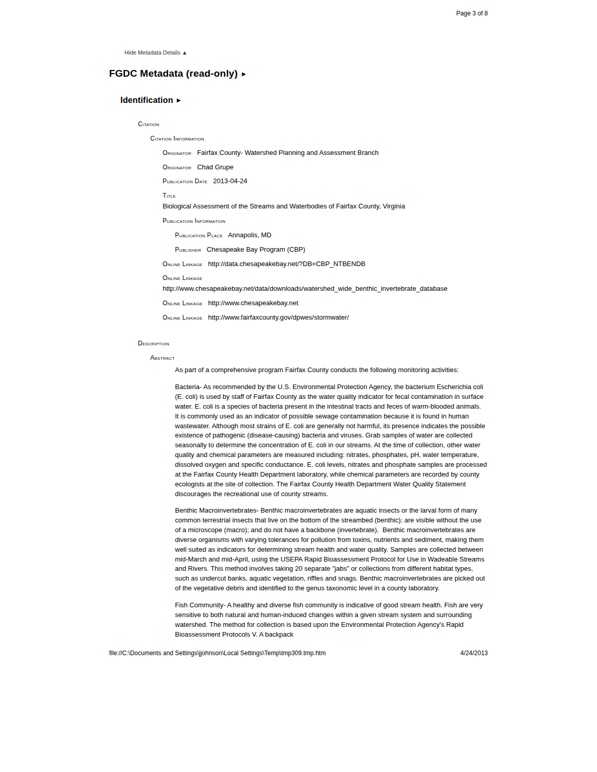Page 3 of 8
Hide Metadata Details ▲
FGDC Metadata (read-only) ►
Identification ►
Citation
Citation Information
Originator Fairfax County- Watershed Planning and Assessment Branch
Originator Chad Grupe
Publication Date 2013-04-24
Title
Biological Assessment of the Streams and Waterbodies of Fairfax County, Virginia
Publication Information
Publication Place Annapolis, MD
Publisher Chesapeake Bay Program (CBP)
Online Linkage http://data.chesapeakebay.net/?DB=CBP_NTBENDB
Online Linkage
http://www.chesapeakebay.net/data/downloads/watershed_wide_benthic_invertebrate_database
Online Linkage http://www.chesapeakebay.net
Online Linkage http://www.fairfaxcounty.gov/dpwes/stormwater/
Description
Abstract
As part of a comprehensive program Fairfax County conducts the following monitoring activities:
Bacteria- As recommended by the U.S. Environmental Protection Agency, the bacterium Escherichia coli (E. coli) is used by staff of Fairfax County as the water quality indicator for fecal contamination in surface water. E. coli is a species of bacteria present in the intestinal tracts and feces of warm-blooded animals. It is commonly used as an indicator of possible sewage contamination because it is found in human wastewater. Although most strains of E. coli are generally not harmful, its presence indicates the possible existence of pathogenic (disease-causing) bacteria and viruses. Grab samples of water are collected seasonally to determine the concentration of E. coli in our streams. At the time of collection, other water quality and chemical parameters are measured including: nitrates, phosphates, pH, water temperature, dissolved oxygen and specific conductance. E. coli levels, nitrates and phosphate samples are processed at the Fairfax County Health Department laboratory, while chemical parameters are recorded by county ecologists at the site of collection. The Fairfax County Health Department Water Quality Statement discourages the recreational use of county streams.
Benthic Macroinvertebrates- Benthic macroinvertebrates are aquatic insects or the larval form of many common terrestrial insects that live on the bottom of the streambed (benthic); are visible without the use of a microscope (macro); and do not have a backbone (invertebrate). Benthic macroinvertebrates are diverse organisms with varying tolerances for pollution from toxins, nutrients and sediment, making them well suited as indicators for determining stream health and water quality. Samples are collected between mid-March and mid-April, using the USEPA Rapid Bioassessment Protocol for Use in Wadeable Streams and Rivers. This method involves taking 20 separate "jabs" or collections from different habitat types, such as undercut banks, aquatic vegetation, riffles and snags. Benthic macroinvertebrates are picked out of the vegetative debris and identified to the genus taxonomic level in a county laboratory.
Fish Community- A healthy and diverse fish community is indicative of good stream health. Fish are very sensitive to both natural and human-induced changes within a given stream system and surrounding watershed. The method for collection is based upon the Environmental Protection Agency's Rapid Bioassessment Protocols V. A backpack
file://C:\Documents and Settings\jjohnson\Local Settings\Temp\tmp309.tmp.htm 4/24/2013